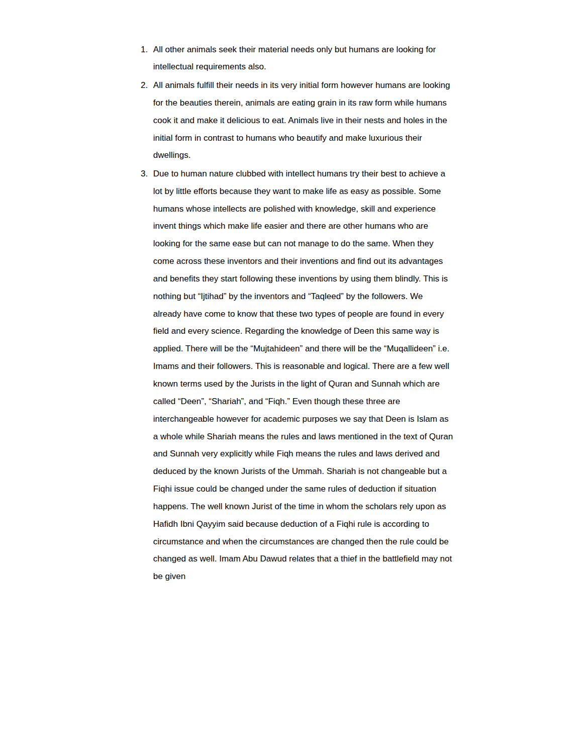All other animals seek their material needs only but humans are looking for intellectual requirements also.
All animals fulfill their needs in its very initial form however humans are looking for the beauties therein, animals are eating grain in its raw form while humans cook it and make it delicious to eat. Animals live in their nests and holes in the initial form in contrast to humans who beautify and make luxurious their dwellings.
Due to human nature clubbed with intellect humans try their best to achieve a lot by little efforts because they want to make life as easy as possible. Some humans whose intellects are polished with knowledge, skill and experience invent things which make life easier and there are other humans who are looking for the same ease but can not manage to do the same. When they come across these inventors and their inventions and find out its advantages and benefits they start following these inventions by using them blindly. This is nothing but “Ijtihad” by the inventors and “Taqleed” by the followers. We already have come to know that these two types of people are found in every field and every science. Regarding the knowledge of Deen this same way is applied. There will be the “Mujtahideen” and there will be the “Muqallideen” i.e. Imams and their followers. This is reasonable and logical. There are a few well known terms used by the Jurists in the light of Quran and Sunnah which are called “Deen”, “Shariah”, and “Fiqh.” Even though these three are interchangeable however for academic purposes we say that Deen is Islam as a whole while Shariah means the rules and laws mentioned in the text of Quran and Sunnah very explicitly while Fiqh means the rules and laws derived and deduced by the known Jurists of the Ummah. Shariah is not changeable but a Fiqhi issue could be changed under the same rules of deduction if situation happens. The well known Jurist of the time in whom the scholars rely upon as Hafidh Ibni Qayyim said because deduction of a Fiqhi rule is according to circumstance and when the circumstances are changed then the rule could be changed as well. Imam Abu Dawud relates that a thief in the battlefield may not be given